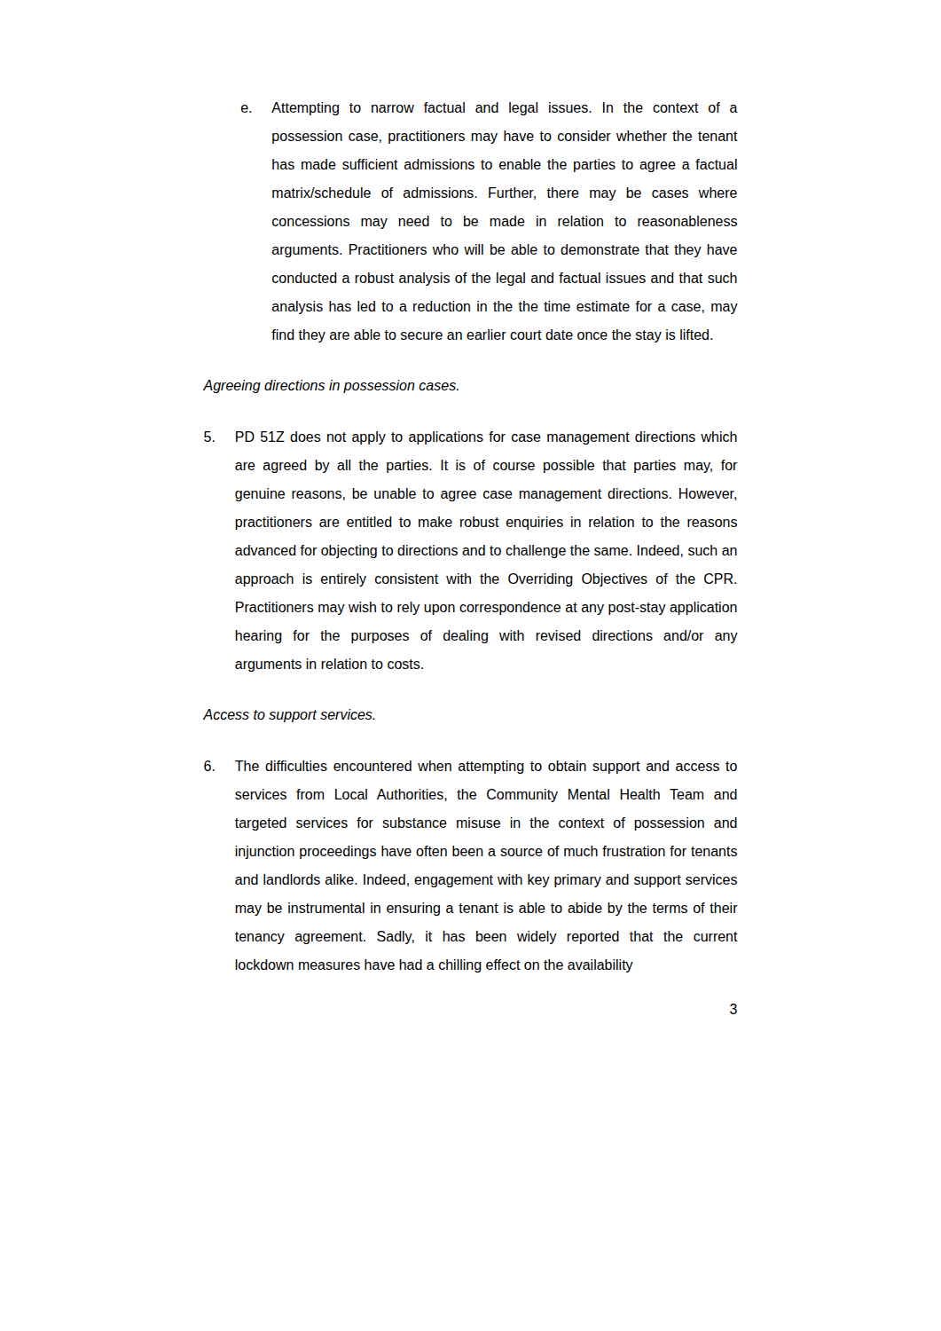e.
Attempting to narrow factual and legal issues. In the context of a possession case, practitioners may have to consider whether the tenant has made sufficient admissions to enable the parties to agree a factual matrix/schedule of admissions. Further, there may be cases where concessions may need to be made in relation to reasonableness arguments. Practitioners who will be able to demonstrate that they have conducted a robust analysis of the legal and factual issues and that such analysis has led to a reduction in the the time estimate for a case, may find they are able to secure an earlier court date once the stay is lifted.
Agreeing directions in possession cases.
5.
PD 51Z does not apply to applications for case management directions which are agreed by all the parties. It is of course possible that parties may, for genuine reasons, be unable to agree case management directions. However, practitioners are entitled to make robust enquiries in relation to the reasons advanced for objecting to directions and to challenge the same. Indeed, such an approach is entirely consistent with the Overriding Objectives of the CPR. Practitioners may wish to rely upon correspondence at any post-stay application hearing for the purposes of dealing with revised directions and/or any arguments in relation to costs.
Access to support services.
6.
The difficulties encountered when attempting to obtain support and access to services from Local Authorities, the Community Mental Health Team and targeted services for substance misuse in the context of possession and injunction proceedings have often been a source of much frustration for tenants and landlords alike. Indeed, engagement with key primary and support services may be instrumental in ensuring a tenant is able to abide by the terms of their tenancy agreement. Sadly, it has been widely reported that the current lockdown measures have had a chilling effect on the availability
3